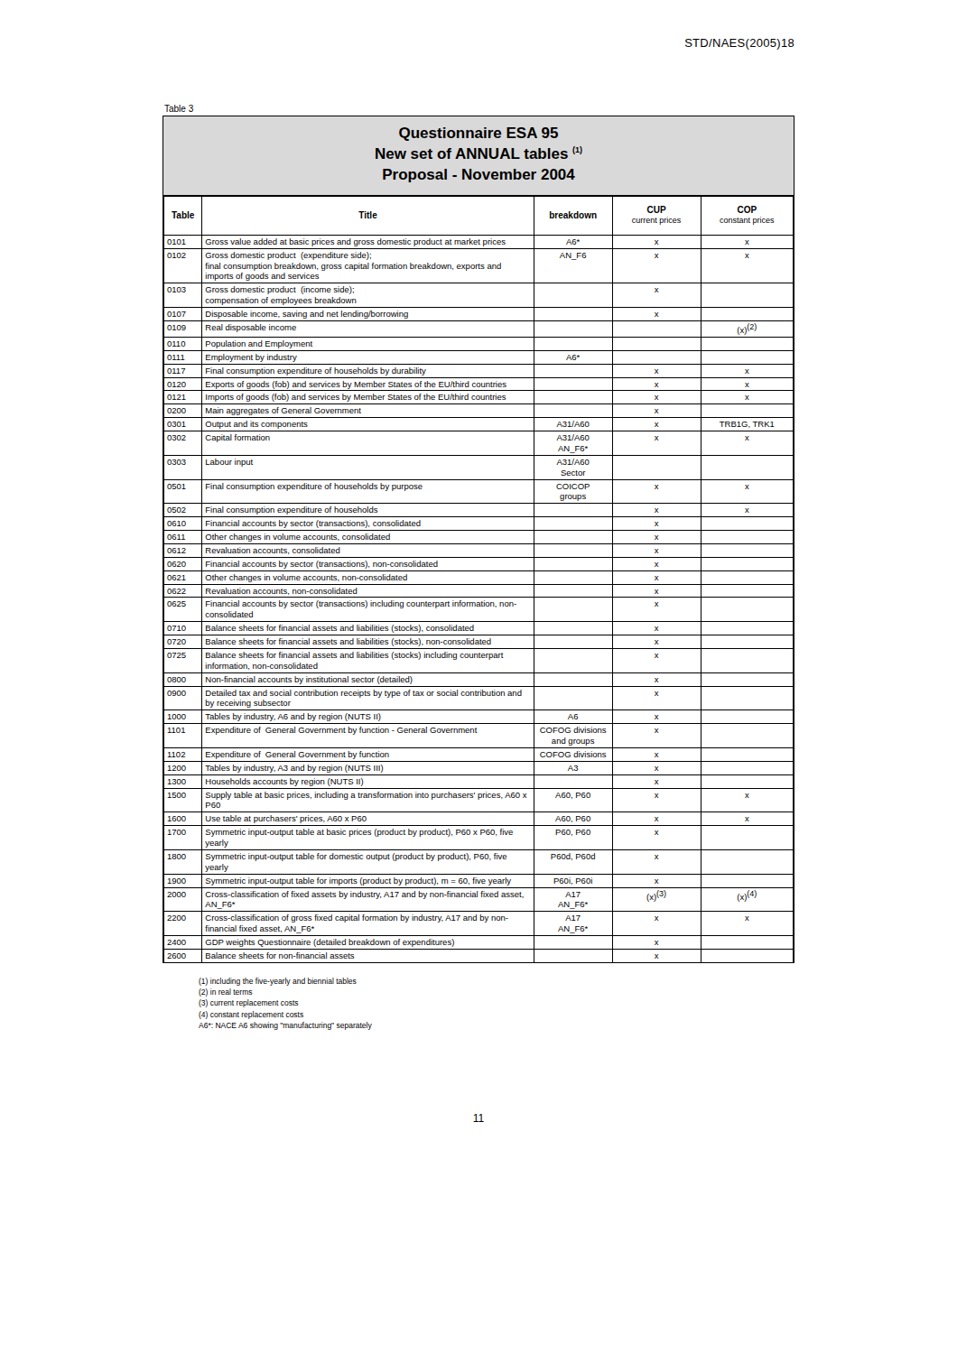STD/NAES(2005)18
Table 3
Questionnaire ESA 95
New set of ANNUAL tables (1)
Proposal - November 2004
| Table | Title | breakdown | CUP current prices | COP constant prices |
| --- | --- | --- | --- | --- |
| 0101 | Gross value added at basic prices and gross domestic product at market prices | A6* | x | x |
| 0102 | Gross domestic product (expenditure side); final consumption breakdown, gross capital formation breakdown, exports and imports of goods and services | AN_F6 | x | x |
| 0103 | Gross domestic product (income side); compensation of employees breakdown | | x | |
| 0107 | Disposable income, saving and net lending/borrowing | | x | |
| 0109 | Real disposable income | | | (x) (2) |
| 0110 | Population and Employment | | | |
| 0111 | Employment by industry | A6* | | |
| 0117 | Final consumption expenditure of households by durability | | x | x |
| 0120 | Exports of goods (fob) and services by Member States of the EU/third countries | | x | x |
| 0121 | Imports of goods (fob) and services by Member States of the EU/third countries | | x | x |
| 0200 | Main aggregates of General Government | | x | |
| 0301 | Output and its components | A31/A60 | x | TRB1G, TRK1 |
| 0302 | Capital formation | A31/A60 AN_F6* | x | x |
| 0303 | Labour input | A31/A60 Sector | | |
| 0501 | Final consumption expenditure of households by purpose | COICOP groups | x | x |
| 0502 | Final consumption expenditure of households | | x | x |
| 0610 | Financial accounts by sector (transactions), consolidated | | x | |
| 0611 | Other changes in volume accounts, consolidated | | x | |
| 0612 | Revaluation accounts, consolidated | | x | |
| 0620 | Financial accounts by sector (transactions), non-consolidated | | x | |
| 0621 | Other changes in volume accounts, non-consolidated | | x | |
| 0622 | Revaluation accounts, non-consolidated | | x | |
| 0625 | Financial accounts by sector (transactions) including counterpart information, non-consolidated | | x | |
| 0710 | Balance sheets for financial assets and liabilities (stocks), consolidated | | x | |
| 0720 | Balance sheets for financial assets and liabilities (stocks), non-consolidated | | x | |
| 0725 | Balance sheets for financial assets and liabilities (stocks) including counterpart information, non-consolidated | | x | |
| 0800 | Non-financial accounts by institutional sector (detailed) | | x | |
| 0900 | Detailed tax and social contribution receipts by type of tax or social contribution and by receiving subsector | | x | |
| 1000 | Tables by industry, A6 and by region (NUTS II) | A6 | x | |
| 1101 | Expenditure of General Government by function - General Government | COFOG divisions and groups | x | |
| 1102 | Expenditure of General Government by function | COFOG divisions | x | |
| 1200 | Tables by industry, A3 and by region (NUTS III) | A3 | x | |
| 1300 | Households accounts by region (NUTS II) | | x | |
| 1500 | Supply table at basic prices, including a transformation into purchasers' prices, A60 x P60 | A60, P60 | x | x |
| 1600 | Use table at purchasers' prices, A60 x P60 | A60, P60 | x | x |
| 1700 | Symmetric input-output table at basic prices (product by product), P60 x P60, five yearly | P60, P60 | x | |
| 1800 | Symmetric input-output table for domestic output (product by product), P60, five yearly | P60d, P60d | x | |
| 1900 | Symmetric input-output table for imports (product by product), m = 60, five yearly | P60i, P60i | x | |
| 2000 | Cross-classification of fixed assets by industry, A17 and by non-financial fixed asset, AN_F6* | A17 AN_F6* | (x) (3) | (x) (4) |
| 2200 | Cross-classification of gross fixed capital formation by industry, A17 and by non-financial fixed asset, AN_F6* | A17 AN_F6* | x | x |
| 2400 | GDP weights Questionnaire (detailed breakdown of expenditures) | | x | |
| 2600 | Balance sheets for non-financial assets | | x | |
(1) including the five-yearly and biennial tables
(2) in real terms
(3) current replacement costs
(4) constant replacement costs
A6*: NACE A6 showing "manufacturing" separately
11